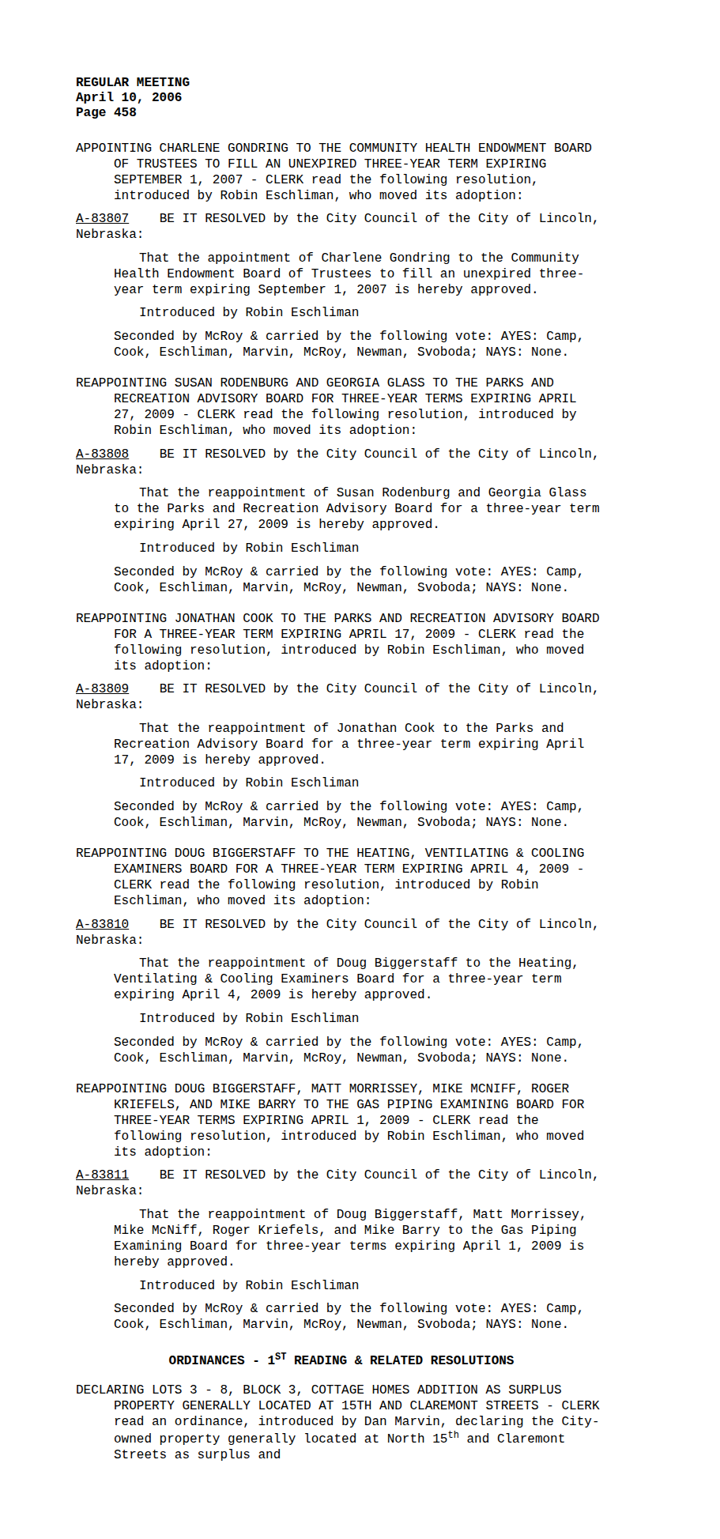REGULAR MEETING
April 10, 2006
Page 458
APPOINTING CHARLENE GONDRING TO THE COMMUNITY HEALTH ENDOWMENT BOARD OF TRUSTEES TO FILL AN UNEXPIRED THREE-YEAR TERM EXPIRING SEPTEMBER 1, 2007 - CLERK read the following resolution, introduced by Robin Eschliman, who moved its adoption:
A-83807 BE IT RESOLVED by the City Council of the City of Lincoln, Nebraska:
That the appointment of Charlene Gondring to the Community Health Endowment Board of Trustees to fill an unexpired three-year term expiring September 1, 2007 is hereby approved.
Introduced by Robin Eschliman
Seconded by McRoy & carried by the following vote: AYES: Camp, Cook, Eschliman, Marvin, McRoy, Newman, Svoboda; NAYS: None.
REAPPOINTING SUSAN RODENBURG AND GEORGIA GLASS TO THE PARKS AND RECREATION ADVISORY BOARD FOR THREE-YEAR TERMS EXPIRING APRIL 27, 2009 - CLERK read the following resolution, introduced by Robin Eschliman, who moved its adoption:
A-83808 BE IT RESOLVED by the City Council of the City of Lincoln, Nebraska:
That the reappointment of Susan Rodenburg and Georgia Glass to the Parks and Recreation Advisory Board for a three-year term expiring April 27, 2009 is hereby approved.
Introduced by Robin Eschliman
Seconded by McRoy & carried by the following vote: AYES: Camp, Cook, Eschliman, Marvin, McRoy, Newman, Svoboda; NAYS: None.
REAPPOINTING JONATHAN COOK TO THE PARKS AND RECREATION ADVISORY BOARD FOR A THREE-YEAR TERM EXPIRING APRIL 17, 2009 - CLERK read the following resolution, introduced by Robin Eschliman, who moved its adoption:
A-83809 BE IT RESOLVED by the City Council of the City of Lincoln, Nebraska:
That the reappointment of Jonathan Cook to the Parks and Recreation Advisory Board for a three-year term expiring April 17, 2009 is hereby approved.
Introduced by Robin Eschliman
Seconded by McRoy & carried by the following vote: AYES: Camp, Cook, Eschliman, Marvin, McRoy, Newman, Svoboda; NAYS: None.
REAPPOINTING DOUG BIGGERSTAFF TO THE HEATING, VENTILATING & COOLING EXAMINERS BOARD FOR A THREE-YEAR TERM EXPIRING APRIL 4, 2009 - CLERK read the following resolution, introduced by Robin Eschliman, who moved its adoption:
A-83810 BE IT RESOLVED by the City Council of the City of Lincoln, Nebraska:
That the reappointment of Doug Biggerstaff to the Heating, Ventilating & Cooling Examiners Board for a three-year term expiring April 4, 2009 is hereby approved.
Introduced by Robin Eschliman
Seconded by McRoy & carried by the following vote: AYES: Camp, Cook, Eschliman, Marvin, McRoy, Newman, Svoboda; NAYS: None.
REAPPOINTING DOUG BIGGERSTAFF, MATT MORRISSEY, MIKE MCNIFF, ROGER KRIEFELS, AND MIKE BARRY TO THE GAS PIPING EXAMINING BOARD FOR THREE-YEAR TERMS EXPIRING APRIL 1, 2009 - CLERK read the following resolution, introduced by Robin Eschliman, who moved its adoption:
A-83811 BE IT RESOLVED by the City Council of the City of Lincoln, Nebraska:
That the reappointment of Doug Biggerstaff, Matt Morrissey, Mike McNiff, Roger Kriefels, and Mike Barry to the Gas Piping Examining Board for three-year terms expiring April 1, 2009 is hereby approved.
Introduced by Robin Eschliman
Seconded by McRoy & carried by the following vote: AYES: Camp, Cook, Eschliman, Marvin, McRoy, Newman, Svoboda; NAYS: None.
ORDINANCES - 1ST READING & RELATED RESOLUTIONS
DECLARING LOTS 3 - 8, BLOCK 3, COTTAGE HOMES ADDITION AS SURPLUS PROPERTY GENERALLY LOCATED AT 15TH AND CLAREMONT STREETS - CLERK read an ordinance, introduced by Dan Marvin, declaring the City-owned property generally located at North 15th and Claremont Streets as surplus and